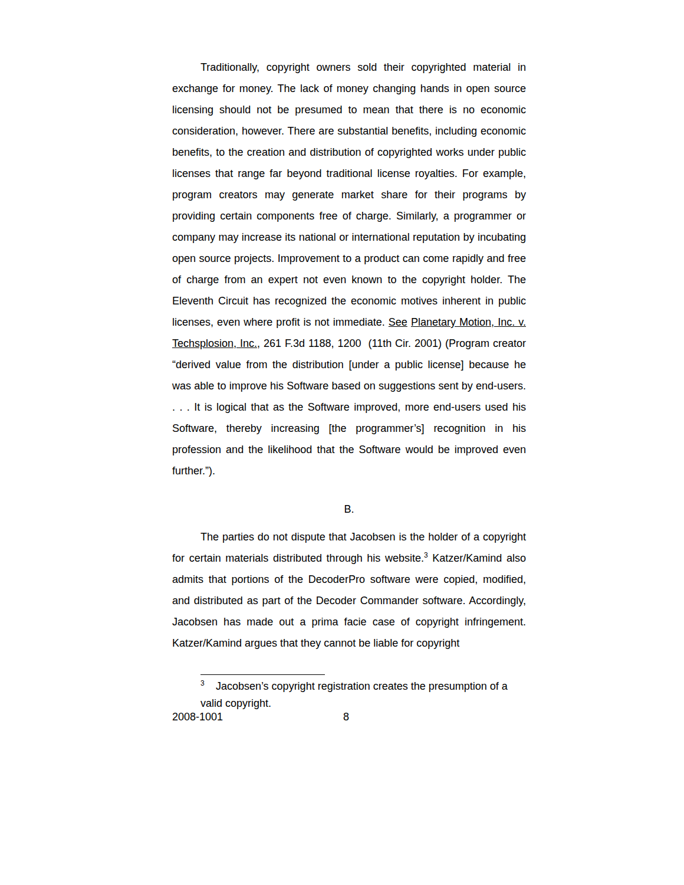Traditionally, copyright owners sold their copyrighted material in exchange for money. The lack of money changing hands in open source licensing should not be presumed to mean that there is no economic consideration, however. There are substantial benefits, including economic benefits, to the creation and distribution of copyrighted works under public licenses that range far beyond traditional license royalties. For example, program creators may generate market share for their programs by providing certain components free of charge. Similarly, a programmer or company may increase its national or international reputation by incubating open source projects. Improvement to a product can come rapidly and free of charge from an expert not even known to the copyright holder. The Eleventh Circuit has recognized the economic motives inherent in public licenses, even where profit is not immediate. See Planetary Motion, Inc. v. Techsplosion, Inc., 261 F.3d 1188, 1200 (11th Cir. 2001) (Program creator “derived value from the distribution [under a public license] because he was able to improve his Software based on suggestions sent by end-users. . . . It is logical that as the Software improved, more end-users used his Software, thereby increasing [the programmer’s] recognition in his profession and the likelihood that the Software would be improved even further.”).
B.
The parties do not dispute that Jacobsen is the holder of a copyright for certain materials distributed through his website.3 Katzer/Kamind also admits that portions of the DecoderPro software were copied, modified, and distributed as part of the Decoder Commander software. Accordingly, Jacobsen has made out a prima facie case of copyright infringement. Katzer/Kamind argues that they cannot be liable for copyright
3Jacobsen’s copyright registration creates the presumption of a valid copyright.
2008-1001 8